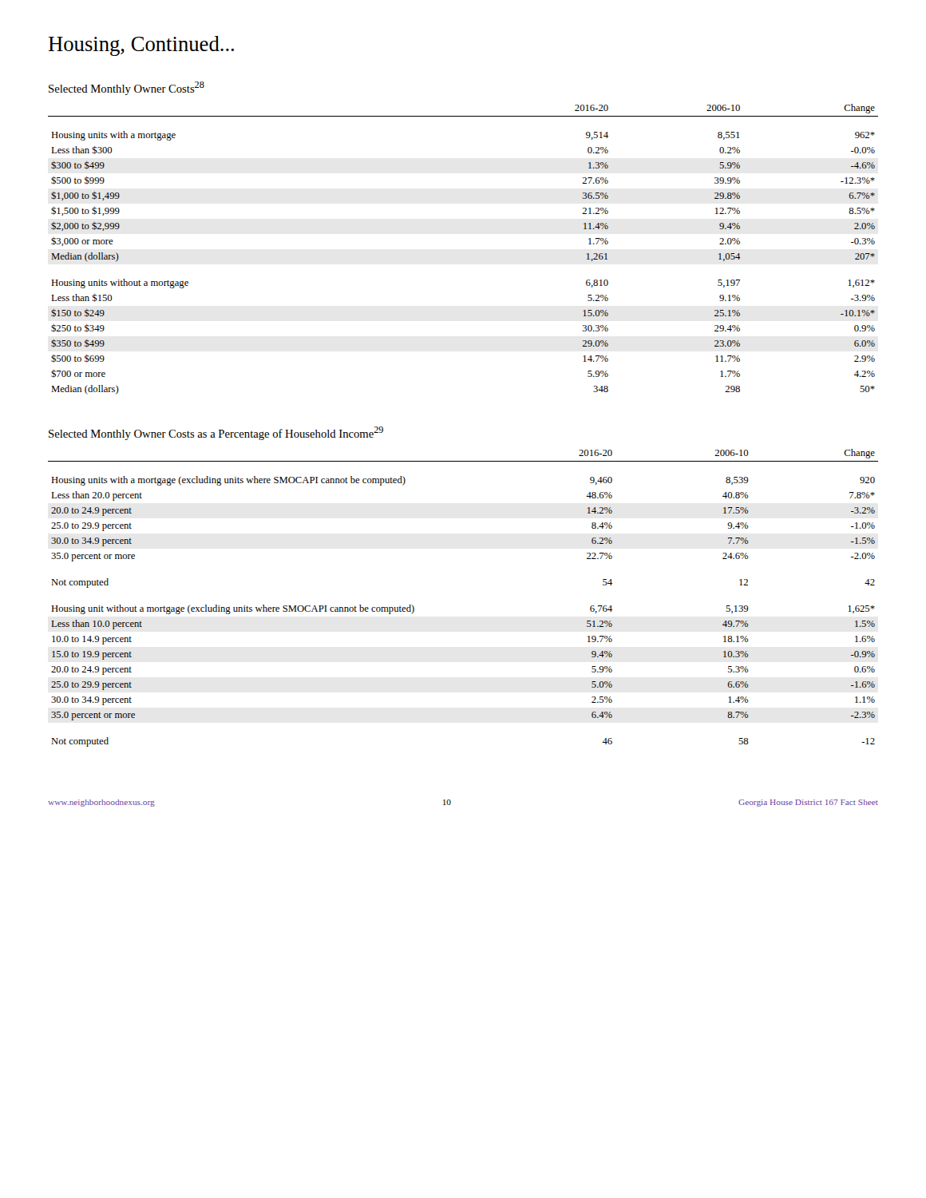Housing, Continued...
Selected Monthly Owner Costs 28
| | 2016-20 | 2006-10 | Change |
| --- | --- | --- | --- |
| Housing units with a mortgage | 9,514 | 8,551 | 962* |
| Less than $300 | 0.2% | 0.2% | -0.0% |
| $300 to $499 | 1.3% | 5.9% | -4.6% |
| $500 to $999 | 27.6% | 39.9% | -12.3%* |
| $1,000 to $1,499 | 36.5% | 29.8% | 6.7%* |
| $1,500 to $1,999 | 21.2% | 12.7% | 8.5%* |
| $2,000 to $2,999 | 11.4% | 9.4% | 2.0% |
| $3,000 or more | 1.7% | 2.0% | -0.3% |
| Median (dollars) | 1,261 | 1,054 | 207* |
| Housing units without a mortgage | 6,810 | 5,197 | 1,612* |
| Less than $150 | 5.2% | 9.1% | -3.9% |
| $150 to $249 | 15.0% | 25.1% | -10.1%* |
| $250 to $349 | 30.3% | 29.4% | 0.9% |
| $350 to $499 | 29.0% | 23.0% | 6.0% |
| $500 to $699 | 14.7% | 11.7% | 2.9% |
| $700 or more | 5.9% | 1.7% | 4.2% |
| Median (dollars) | 348 | 298 | 50* |
Selected Monthly Owner Costs as a Percentage of Household Income 29
| | 2016-20 | 2006-10 | Change |
| --- | --- | --- | --- |
| Housing units with a mortgage (excluding units where SMOCAPI cannot be computed) | 9,460 | 8,539 | 920 |
| Less than 20.0 percent | 48.6% | 40.8% | 7.8%* |
| 20.0 to 24.9 percent | 14.2% | 17.5% | -3.2% |
| 25.0 to 29.9 percent | 8.4% | 9.4% | -1.0% |
| 30.0 to 34.9 percent | 6.2% | 7.7% | -1.5% |
| 35.0 percent or more | 22.7% | 24.6% | -2.0% |
| Not computed | 54 | 12 | 42 |
| Housing unit without a mortgage (excluding units where SMOCAPI cannot be computed) | 6,764 | 5,139 | 1,625* |
| Less than 10.0 percent | 51.2% | 49.7% | 1.5% |
| 10.0 to 14.9 percent | 19.7% | 18.1% | 1.6% |
| 15.0 to 19.9 percent | 9.4% | 10.3% | -0.9% |
| 20.0 to 24.9 percent | 5.9% | 5.3% | 0.6% |
| 25.0 to 29.9 percent | 5.0% | 6.6% | -1.6% |
| 30.0 to 34.9 percent | 2.5% | 1.4% | 1.1% |
| 35.0 percent or more | 6.4% | 8.7% | -2.3% |
| Not computed | 46 | 58 | -12 |
www.neighborhoodnexus.org 10 Georgia House District 167 Fact Sheet